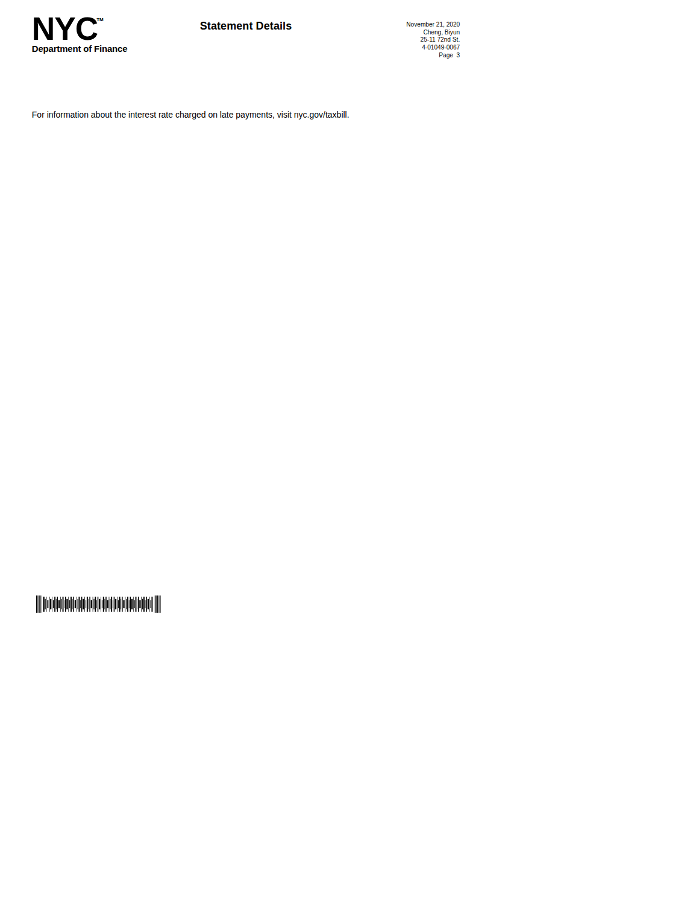NYCTM
Department of Finance
Statement Details
November 21, 2020
Cheng, Biyun
25-11 72nd St.
4-01049-0067
Page 3
For information about the interest rate charged on late payments, visit nyc.gov/taxbill.